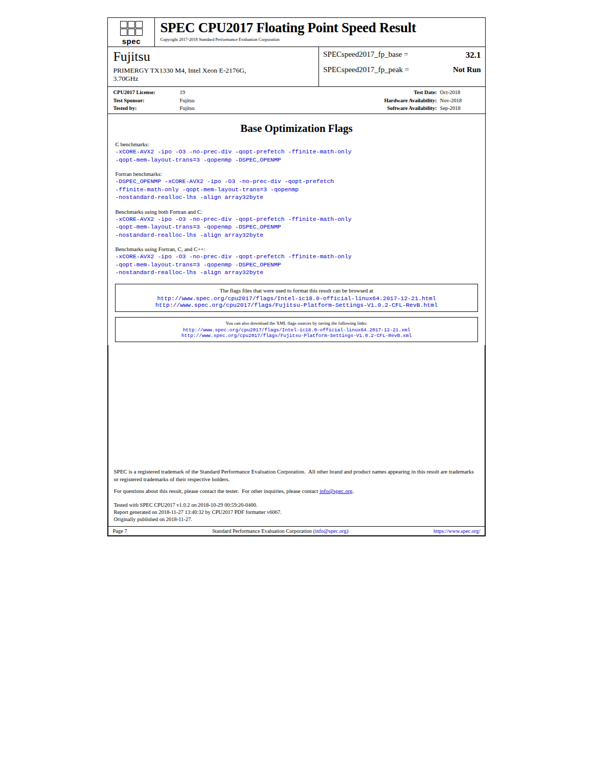spec
SPEC CPU2017 Floating Point Speed Result
Copyright 2017-2018 Standard Performance Evaluation Corporation
Fujitsu
PRIMERGY TX1330 M4, Intel Xeon E-2176G,
3.70GHz
SPECspeed2017_fp_base = 32.1
SPECspeed2017_fp_peak = Not Run
CPU2017 License: 19
Test Sponsor: Fujitsu
Tested by: Fujitsu
Test Date: Oct-2018
Hardware Availability: Nov-2018
Software Availability: Sep-2018
Base Optimization Flags
C benchmarks:
-xCORE-AVX2 -ipo -O3 -no-prec-div -qopt-prefetch -ffinite-math-only
-qopt-mem-layout-trans=3 -qopenmp -DSPEC_OPENMP
Fortran benchmarks:
-DSPEC_OPENMP -xCORE-AVX2 -ipo -O3 -no-prec-div -qopt-prefetch
-ffinite-math-only -qopt-mem-layout-trans=3 -qopenmp
-nostandard-realloc-lhs -align array32byte
Benchmarks using both Fortran and C:
-xCORE-AVX2 -ipo -O3 -no-prec-div -qopt-prefetch -ffinite-math-only
-qopt-mem-layout-trans=3 -qopenmp -DSPEC_OPENMP
-nostandard-realloc-lhs -align array32byte
Benchmarks using Fortran, C, and C++:
-xCORE-AVX2 -ipo -O3 -no-prec-div -qopt-prefetch -ffinite-math-only
-qopt-mem-layout-trans=3 -qopenmp -DSPEC_OPENMP
-nostandard-realloc-lhs -align array32byte
The flags files that were used to format this result can be browsed at
http://www.spec.org/cpu2017/flags/Intel-ic18.0-official-linux64.2017-12-21.html
http://www.spec.org/cpu2017/flags/Fujitsu-Platform-Settings-V1.0.2-CFL-RevB.html
You can also download the XML flags sources by saving the following links:
http://www.spec.org/cpu2017/flags/Intel-ic18.0-official-linux64.2017-12-21.xml
http://www.spec.org/cpu2017/flags/Fujitsu-Platform-Settings-V1.0.2-CFL-RevB.xml
SPEC is a registered trademark of the Standard Performance Evaluation Corporation. All other brand and product names appearing in this result are trademarks or registered trademarks of their respective holders.
For questions about this result, please contact the tester. For other inquiries, please contact info@spec.org.
Tested with SPEC CPU2017 v1.0.2 on 2018-10-29 00:59:20-0400.
Report generated on 2018-11-27 13:40:32 by CPU2017 PDF formatter v6067.
Originally published on 2018-11-27.
Page 7 Standard Performance Evaluation Corporation (info@spec.org) https://www.spec.org/